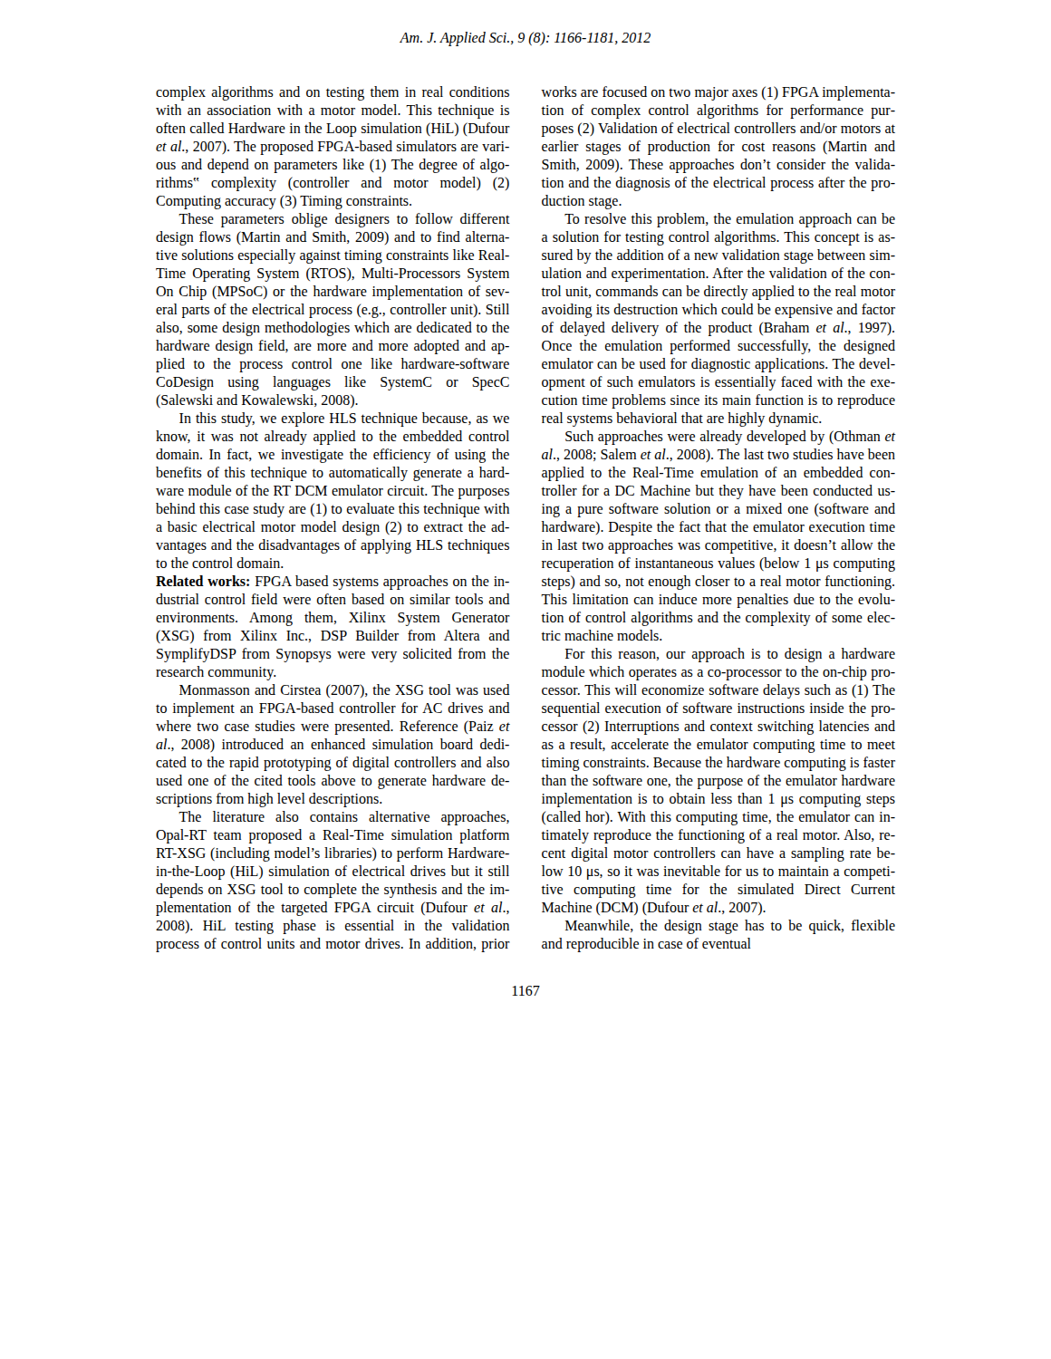Am. J. Applied Sci., 9 (8): 1166-1181, 2012
complex algorithms and on testing them in real conditions with an association with a motor model. This technique is often called Hardware in the Loop simulation (HiL) (Dufour et al., 2007). The proposed FPGA-based simulators are various and depend on parameters like (1) The degree of algorithms‟ complexity (controller and motor model) (2) Computing accuracy (3) Timing constraints.
These parameters oblige designers to follow different design flows (Martin and Smith, 2009) and to find alternative solutions especially against timing constraints like Real-Time Operating System (RTOS), Multi-Processors System On Chip (MPSoC) or the hardware implementation of several parts of the electrical process (e.g., controller unit). Still also, some design methodologies which are dedicated to the hardware design field, are more and more adopted and applied to the process control one like hardware-software CoDesign using languages like SystemC or SpecC (Salewski and Kowalewski, 2008).
In this study, we explore HLS technique because, as we know, it was not already applied to the embedded control domain. In fact, we investigate the efficiency of using the benefits of this technique to automatically generate a hardware module of the RT DCM emulator circuit. The purposes behind this case study are (1) to evaluate this technique with a basic electrical motor model design (2) to extract the advantages and the disadvantages of applying HLS techniques to the control domain.
Related works:
FPGA based systems approaches on the industrial control field were often based on similar tools and environments. Among them, Xilinx System Generator (XSG) from Xilinx Inc., DSP Builder from Altera and SymplifyDSP from Synopsys were very solicited from the research community.
Monmasson and Cirstea (2007), the XSG tool was used to implement an FPGA-based controller for AC drives and where two case studies were presented. Reference (Paiz et al., 2008) introduced an enhanced simulation board dedicated to the rapid prototyping of digital controllers and also used one of the cited tools above to generate hardware descriptions from high level descriptions.
The literature also contains alternative approaches, Opal-RT team proposed a Real-Time simulation platform RT-XSG (including model’s libraries) to perform Hardware-in-the-Loop (HiL) simulation of electrical drives but it still depends on XSG tool to complete the synthesis and the implementation of the targeted FPGA circuit (Dufour et al., 2008). HiL testing phase is essential in the validation process of control units and motor drives. In addition, prior works are focused on two major axes (1) FPGA implementation of complex control algorithms for performance purposes (2) Validation of electrical controllers and/or motors at earlier stages of production for cost reasons (Martin and Smith, 2009). These approaches don’t consider the validation and the diagnosis of the electrical process after the production stage.
To resolve this problem, the emulation approach can be a solution for testing control algorithms. This concept is assured by the addition of a new validation stage between simulation and experimentation. After the validation of the control unit, commands can be directly applied to the real motor avoiding its destruction which could be expensive and factor of delayed delivery of the product (Braham et al., 1997). Once the emulation performed successfully, the designed emulator can be used for diagnostic applications. The development of such emulators is essentially faced with the execution time problems since its main function is to reproduce real systems behavioral that are highly dynamic.
Such approaches were already developed by (Othman et al., 2008; Salem et al., 2008). The last two studies have been applied to the Real-Time emulation of an embedded controller for a DC Machine but they have been conducted using a pure software solution or a mixed one (software and hardware). Despite the fact that the emulator execution time in last two approaches was competitive, it doesn’t allow the recuperation of instantaneous values (below 1 μs computing steps) and so, not enough closer to a real motor functioning. This limitation can induce more penalties due to the evolution of control algorithms and the complexity of some electric machine models.
For this reason, our approach is to design a hardware module which operates as a co-processor to the on-chip processor. This will economize software delays such as (1) The sequential execution of software instructions inside the processor (2) Interruptions and context switching latencies and as a result, accelerate the emulator computing time to meet timing constraints. Because the hardware computing is faster than the software one, the purpose of the emulator hardware implementation is to obtain less than 1 μs computing steps (called hor). With this computing time, the emulator can intimately reproduce the functioning of a real motor. Also, recent digital motor controllers can have a sampling rate below 10 μs, so it was inevitable for us to maintain a competitive computing time for the simulated Direct Current Machine (DCM) (Dufour et al., 2007).
Meanwhile, the design stage has to be quick, flexible and reproducible in case of eventual
1167